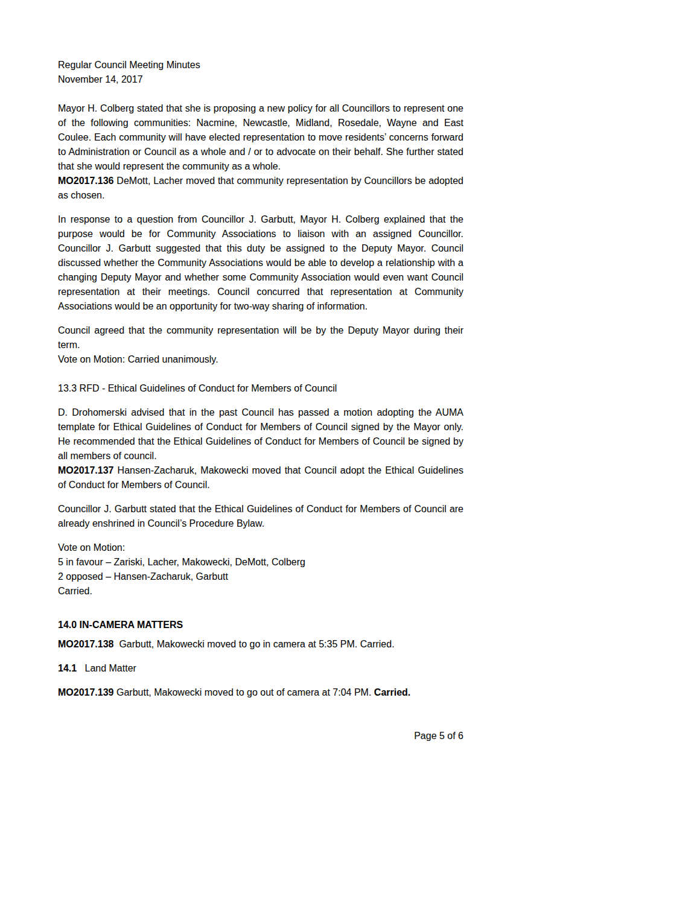Regular Council Meeting Minutes
November 14, 2017
Mayor H. Colberg stated that she is proposing a new policy for all Councillors to represent one of the following communities: Nacmine, Newcastle, Midland, Rosedale, Wayne and East Coulee. Each community will have elected representation to move residents’ concerns forward to Administration or Council as a whole and / or to advocate on their behalf. She further stated that she would represent the community as a whole.
MO2017.136 DeMott, Lacher moved that community representation by Councillors be adopted as chosen.
In response to a question from Councillor J. Garbutt, Mayor H. Colberg explained that the purpose would be for Community Associations to liaison with an assigned Councillor. Councillor J. Garbutt suggested that this duty be assigned to the Deputy Mayor. Council discussed whether the Community Associations would be able to develop a relationship with a changing Deputy Mayor and whether some Community Association would even want Council representation at their meetings. Council concurred that representation at Community Associations would be an opportunity for two-way sharing of information.
Council agreed that the community representation will be by the Deputy Mayor during their term.
Vote on Motion: Carried unanimously.
13.3 RFD - Ethical Guidelines of Conduct for Members of Council
D. Drohomerski advised that in the past Council has passed a motion adopting the AUMA template for Ethical Guidelines of Conduct for Members of Council signed by the Mayor only. He recommended that the Ethical Guidelines of Conduct for Members of Council be signed by all members of council.
MO2017.137 Hansen-Zacharuk, Makowecki moved that Council adopt the Ethical Guidelines of Conduct for Members of Council.
Councillor J. Garbutt stated that the Ethical Guidelines of Conduct for Members of Council are already enshrined in Council’s Procedure Bylaw.
Vote on Motion:
5 in favour – Zariski, Lacher, Makowecki, DeMott, Colberg
2 opposed – Hansen-Zacharuk, Garbutt
Carried.
14.0 IN-CAMERA MATTERS
MO2017.138 Garbutt, Makowecki moved to go in camera at 5:35 PM. Carried.
14.1 Land Matter
MO2017.139 Garbutt, Makowecki moved to go out of camera at 7:04 PM. Carried.
Page 5 of 6